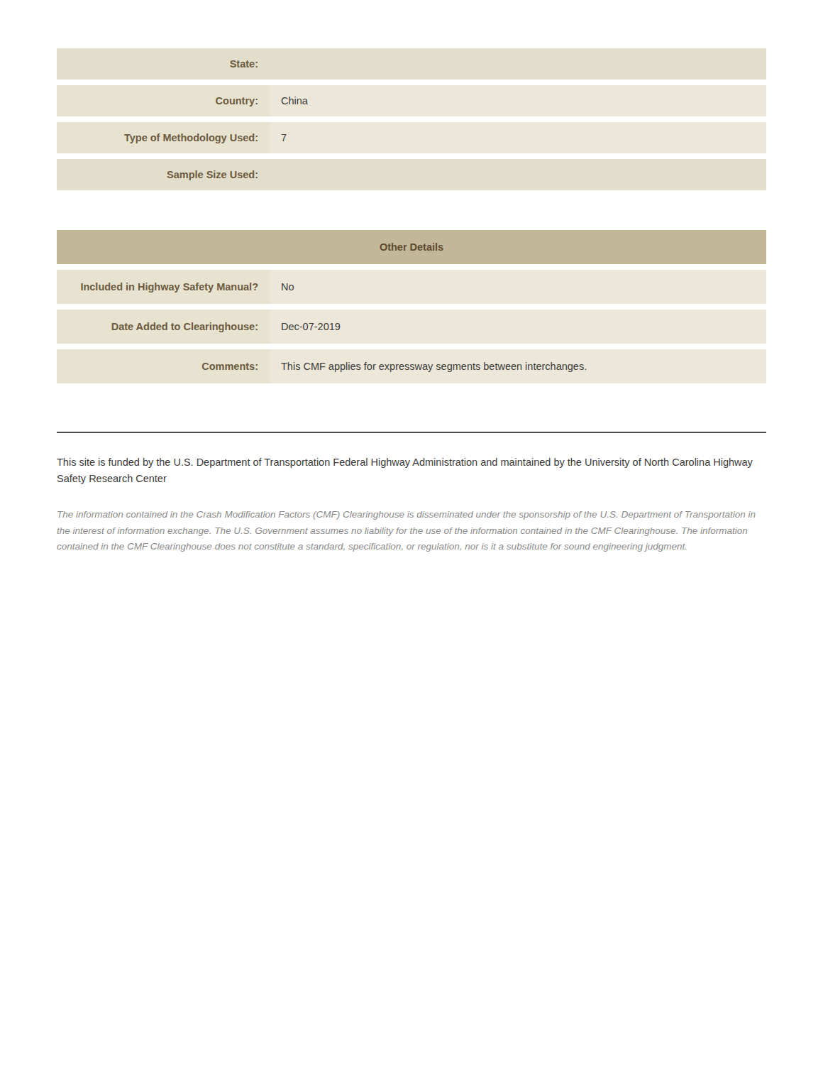| State: | |
| Country: | China |
| Type of Methodology Used: | 7 |
| Sample Size Used: | |
| Other Details |
| Included in Highway Safety Manual? | No |
| Date Added to Clearinghouse: | Dec-07-2019 |
| Comments: | This CMF applies for expressway segments between interchanges. |
This site is funded by the U.S. Department of Transportation Federal Highway Administration and maintained by the University of North Carolina Highway Safety Research Center
The information contained in the Crash Modification Factors (CMF) Clearinghouse is disseminated under the sponsorship of the U.S. Department of Transportation in the interest of information exchange. The U.S. Government assumes no liability for the use of the information contained in the CMF Clearinghouse. The information contained in the CMF Clearinghouse does not constitute a standard, specification, or regulation, nor is it a substitute for sound engineering judgment.